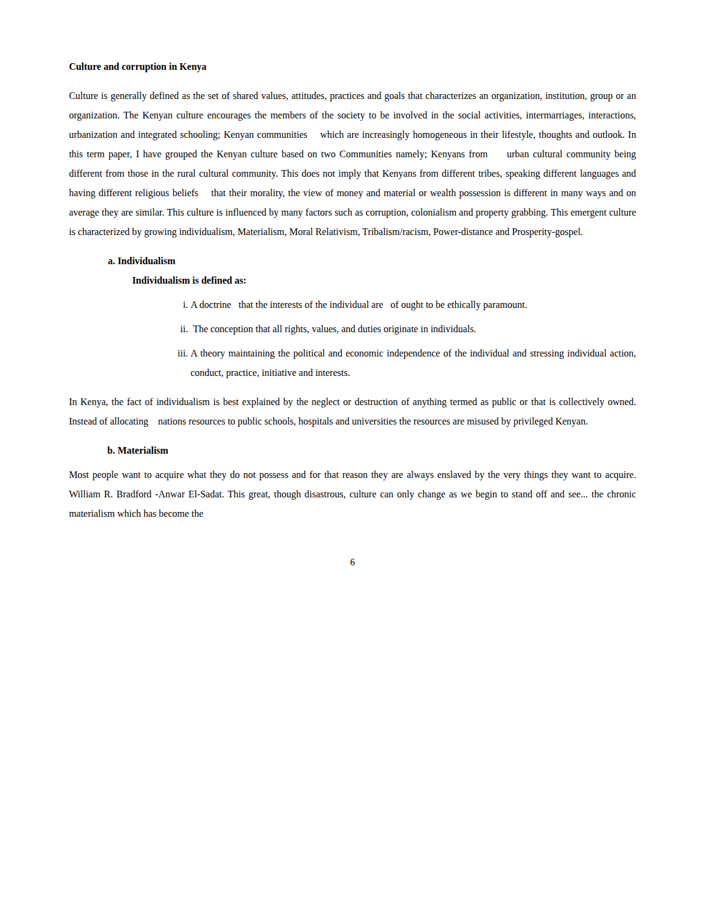Culture and corruption in Kenya
Culture is generally defined as the set of shared values, attitudes, practices and goals that characterizes an organization, institution, group or an organization. The Kenyan culture encourages the members of the society to be involved in the social activities, intermarriages, interactions, urbanization and integrated schooling; Kenyan communities which are increasingly homogeneous in their lifestyle, thoughts and outlook. In this term paper, I have grouped the Kenyan culture based on two Communities namely; Kenyans from urban cultural community being different from those in the rural cultural community. This does not imply that Kenyans from different tribes, speaking different languages and having different religious beliefs that their morality, the view of money and material or wealth possession is different in many ways and on average they are similar. This culture is influenced by many factors such as corruption, colonialism and property grabbing. This emergent culture is characterized by growing individualism, Materialism, Moral Relativism, Tribalism/racism, Power-distance and Prosperity-gospel.
Individualism
Individualism is defined as:
A doctrine that the interests of the individual are of ought to be ethically paramount.
The conception that all rights, values, and duties originate in individuals.
A theory maintaining the political and economic independence of the individual and stressing individual action, conduct, practice, initiative and interests.
In Kenya, the fact of individualism is best explained by the neglect or destruction of anything termed as public or that is collectively owned. Instead of allocating nations resources to public schools, hospitals and universities the resources are misused by privileged Kenyan.
Materialism
Most people want to acquire what they do not possess and for that reason they are always enslaved by the very things they want to acquire. William R. Bradford -Anwar El-Sadat. This great, though disastrous, culture can only change as we begin to stand off and see... the chronic materialism which has become the
6